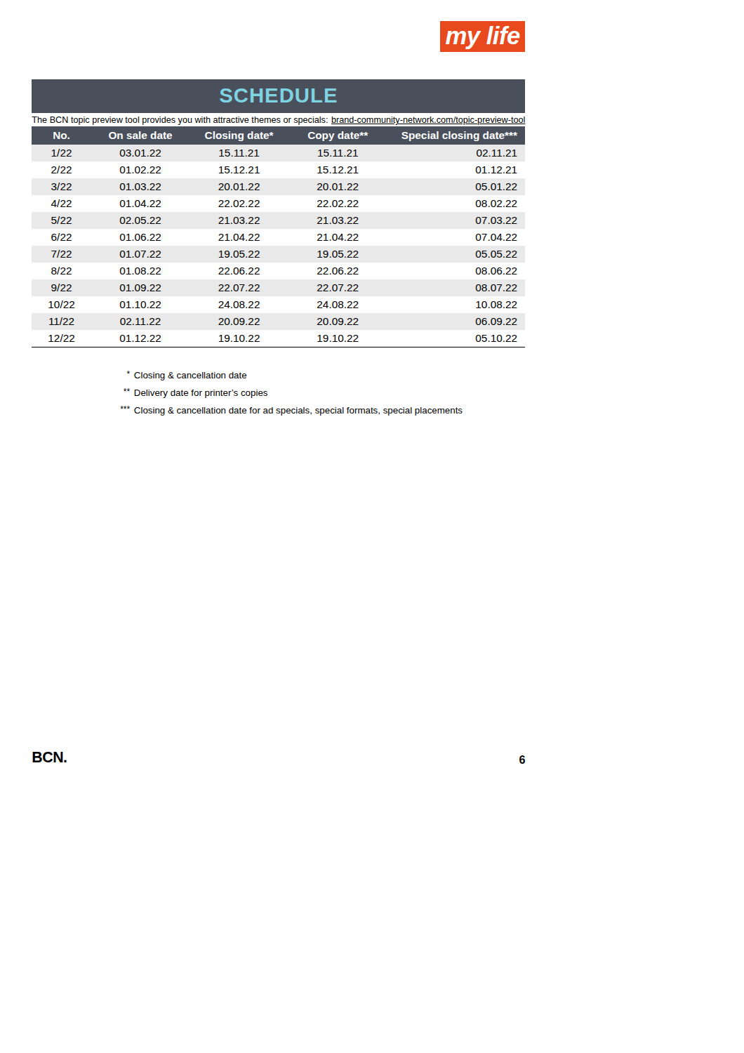my life Senioren
SCHEDULE
The BCN topic preview tool provides you with attractive themes or specials: brand-community-network.com/topic-preview-tool
| No. | On sale date | Closing date* | Copy date** | Special closing date*** |
| --- | --- | --- | --- | --- |
| 1/22 | 03.01.22 | 15.11.21 | 15.11.21 | 02.11.21 |
| 2/22 | 01.02.22 | 15.12.21 | 15.12.21 | 01.12.21 |
| 3/22 | 01.03.22 | 20.01.22 | 20.01.22 | 05.01.22 |
| 4/22 | 01.04.22 | 22.02.22 | 22.02.22 | 08.02.22 |
| 5/22 | 02.05.22 | 21.03.22 | 21.03.22 | 07.03.22 |
| 6/22 | 01.06.22 | 21.04.22 | 21.04.22 | 07.04.22 |
| 7/22 | 01.07.22 | 19.05.22 | 19.05.22 | 05.05.22 |
| 8/22 | 01.08.22 | 22.06.22 | 22.06.22 | 08.06.22 |
| 9/22 | 01.09.22 | 22.07.22 | 22.07.22 | 08.07.22 |
| 10/22 | 01.10.22 | 24.08.22 | 24.08.22 | 10.08.22 |
| 11/22 | 02.11.22 | 20.09.22 | 20.09.22 | 06.09.22 |
| 12/22 | 01.12.22 | 19.10.22 | 19.10.22 | 05.10.22 |
*Closing & cancellation date
**Delivery date for printer’s copies
***Closing & cancellation date for ad specials, special formats, special placements
BCN.
6